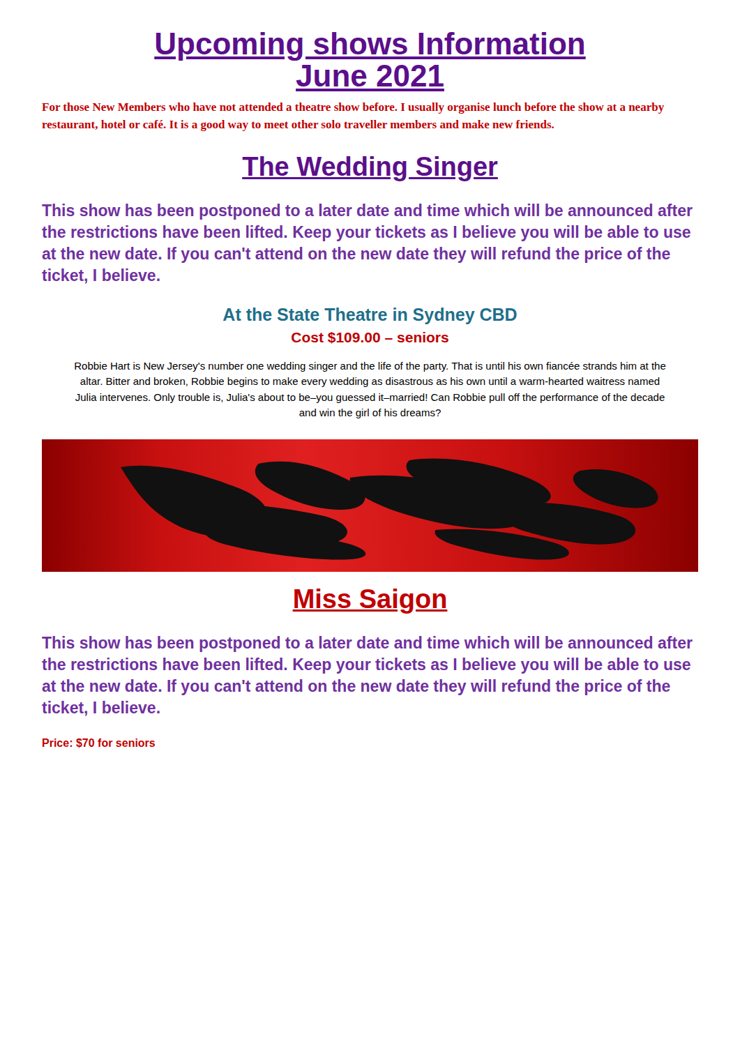Upcoming shows Information June 2021
For those New Members who have not attended a theatre show before. I usually organise lunch before the show at a nearby restaurant, hotel or café. It is a good way to meet other solo traveller members and make new friends.
The Wedding Singer
This show has been postponed to a later date and time which will be announced after the restrictions have been lifted. Keep your tickets as I believe you will be able to use at the new date. If you can't attend on the new date they will refund the price of the ticket, I believe.
At the State Theatre in Sydney CBD
Cost $109.00 – seniors
Robbie Hart is New Jersey's number one wedding singer and the life of the party. That is until his own fiancée strands him at the altar. Bitter and broken, Robbie begins to make every wedding as disastrous as his own until a warm-hearted waitress named Julia intervenes. Only trouble is, Julia's about to be–you guessed it–married! Can Robbie pull off the performance of the decade and win the girl of his dreams?
Miss Saigon
This show has been postponed to a later date and time which will be announced after the restrictions have been lifted. Keep your tickets as I believe you will be able to use at the new date. If you can't attend on the new date they will refund the price of the ticket, I believe.
Price: $70 for seniors